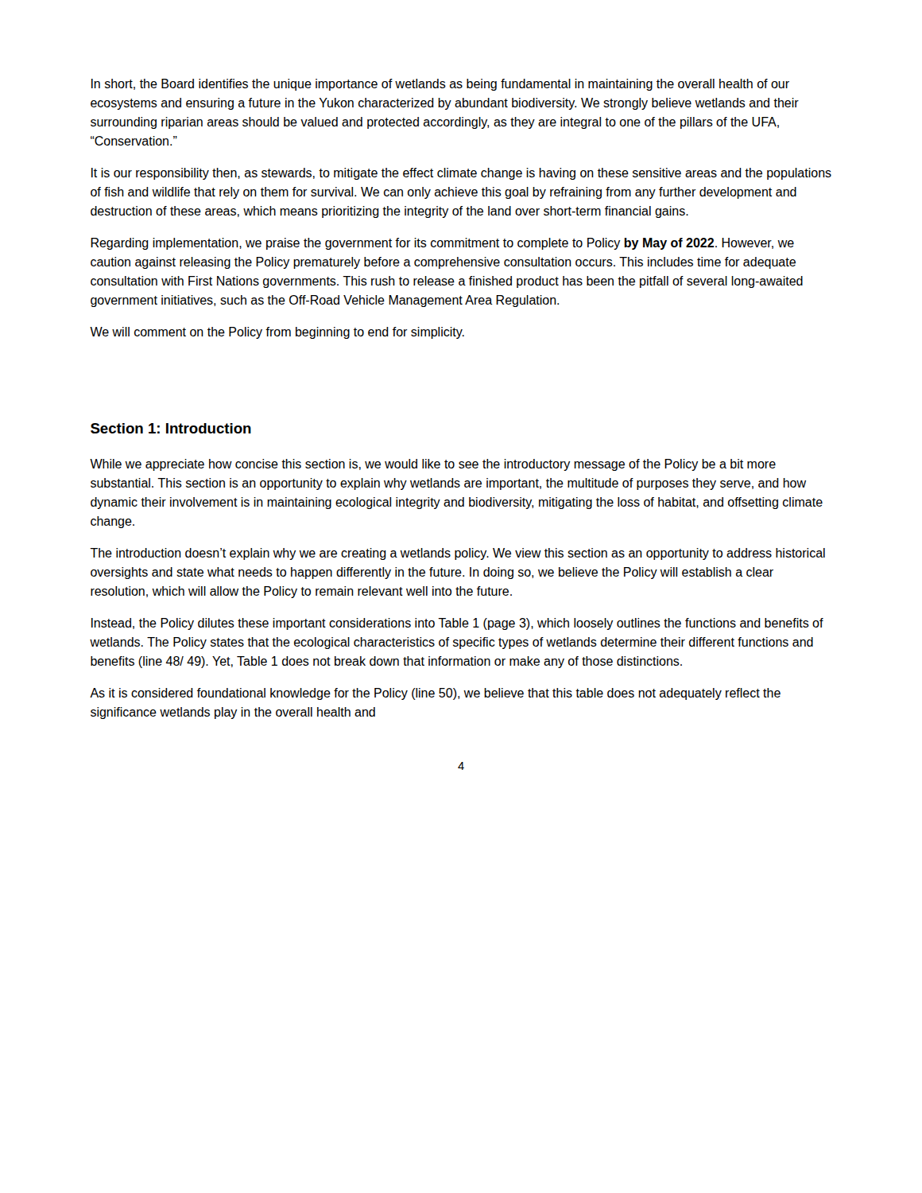In short, the Board identifies the unique importance of wetlands as being fundamental in maintaining the overall health of our ecosystems and ensuring a future in the Yukon characterized by abundant biodiversity. We strongly believe wetlands and their surrounding riparian areas should be valued and protected accordingly, as they are integral to one of the pillars of the UFA, “Conservation.”
It is our responsibility then, as stewards, to mitigate the effect climate change is having on these sensitive areas and the populations of fish and wildlife that rely on them for survival. We can only achieve this goal by refraining from any further development and destruction of these areas, which means prioritizing the integrity of the land over short-term financial gains.
Regarding implementation, we praise the government for its commitment to complete to Policy by May of 2022. However, we caution against releasing the Policy prematurely before a comprehensive consultation occurs. This includes time for adequate consultation with First Nations governments. This rush to release a finished product has been the pitfall of several long-awaited government initiatives, such as the Off-Road Vehicle Management Area Regulation.
We will comment on the Policy from beginning to end for simplicity.
Section 1: Introduction
While we appreciate how concise this section is, we would like to see the introductory message of the Policy be a bit more substantial. This section is an opportunity to explain why wetlands are important, the multitude of purposes they serve, and how dynamic their involvement is in maintaining ecological integrity and biodiversity, mitigating the loss of habitat, and offsetting climate change.
The introduction doesn’t explain why we are creating a wetlands policy. We view this section as an opportunity to address historical oversights and state what needs to happen differently in the future. In doing so, we believe the Policy will establish a clear resolution, which will allow the Policy to remain relevant well into the future.
Instead, the Policy dilutes these important considerations into Table 1 (page 3), which loosely outlines the functions and benefits of wetlands. The Policy states that the ecological characteristics of specific types of wetlands determine their different functions and benefits (line 48/ 49). Yet, Table 1 does not break down that information or make any of those distinctions.
As it is considered foundational knowledge for the Policy (line 50), we believe that this table does not adequately reflect the significance wetlands play in the overall health and
4